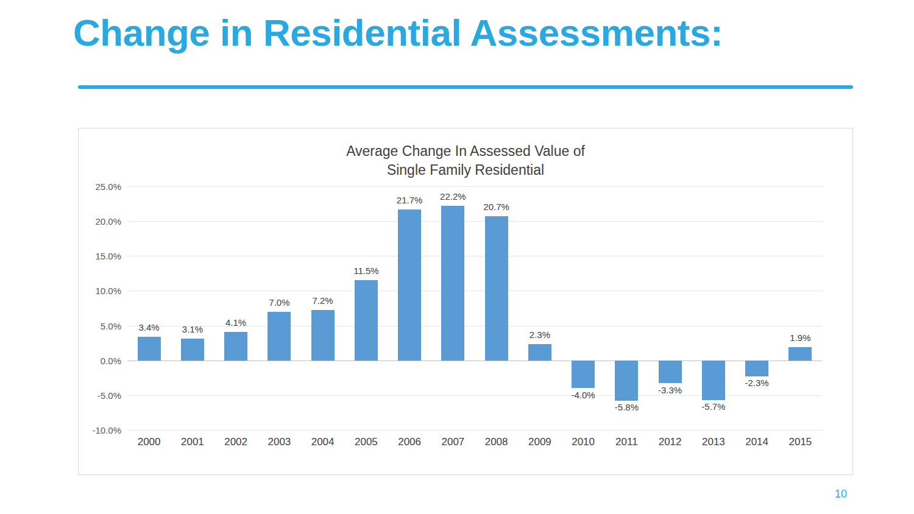Change in Residential Assessments:
Average Change In Assessed Value of
Single Family Residential
25.0%
20.0%
15.0%
10.0%
5.0%
0.0%
-5.0%
-10.0%
3.4%
2000
3.1%
2001
4.1%
2002
7.0%
2003
7.2%
2004
11.5%
2005
21.7%
2006
22.2%
2007
20.7%
2008
2.3%
2009
-4.0%
2010
-5.8%
2011
-3.3%
2012
-5.7%
2013
-2.3%
2014
1.9%
2015
10